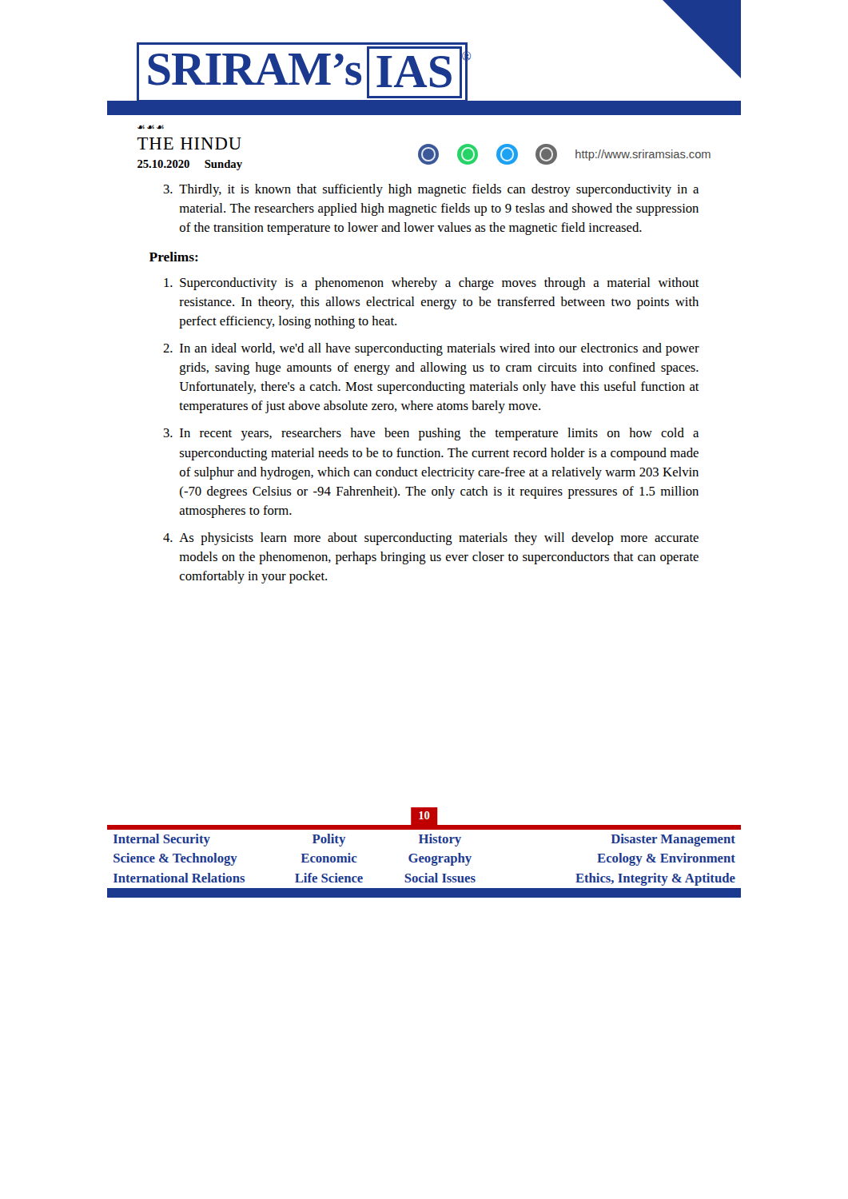SRIRAM’s IAS®
☙☙☙
THE HINDU
25.10.2020 Sunday
http://www.sriramsias.com
Thirdly, it is known that sufficiently high magnetic fields can destroy superconductivity in a material. The researchers applied high magnetic fields up to 9 teslas and showed the suppression of the transition temperature to lower and lower values as the magnetic field increased.
Prelims:
Superconductivity is a phenomenon whereby a charge moves through a material without resistance. In theory, this allows electrical energy to be transferred between two points with perfect efficiency, losing nothing to heat.
In an ideal world, we'd all have superconducting materials wired into our electronics and power grids, saving huge amounts of energy and allowing us to cram circuits into confined spaces. Unfortunately, there's a catch. Most superconducting materials only have this useful function at temperatures of just above absolute zero, where atoms barely move.
In recent years, researchers have been pushing the temperature limits on how cold a superconducting material needs to be to function. The current record holder is a compound made of sulphur and hydrogen, which can conduct electricity care-free at a relatively warm 203 Kelvin (-70 degrees Celsius or -94 Fahrenheit). The only catch is it requires pressures of 1.5 million atmospheres to form.
As physicists learn more about superconducting materials they will develop more accurate models on the phenomenon, perhaps bringing us ever closer to superconductors that can operate comfortably in your pocket.
10
| Internal Security | Polity | History | Disaster Management |
| Science & Technology | Economic | Geography | Ecology & Environment |
| International Relations | Life Science | Social Issues | Ethics, Integrity & Aptitude |